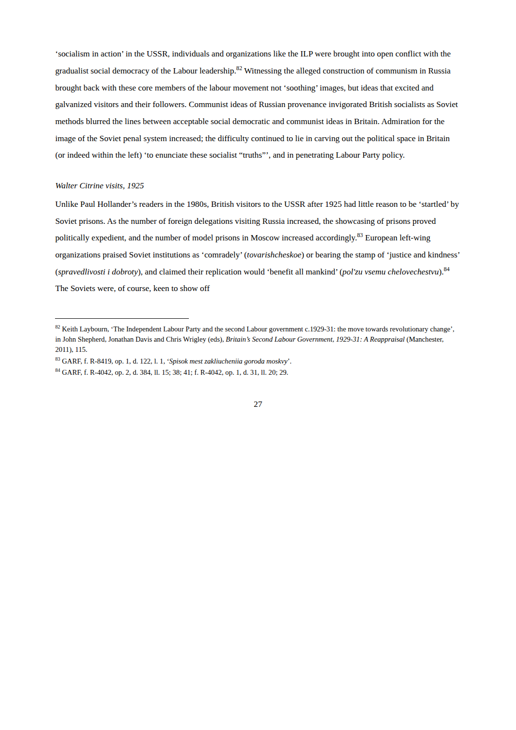‘socialism in action’ in the USSR, individuals and organizations like the ILP were brought into open conflict with the gradualist social democracy of the Labour leadership.82 Witnessing the alleged construction of communism in Russia brought back with these core members of the labour movement not ‘soothing’ images, but ideas that excited and galvanized visitors and their followers. Communist ideas of Russian provenance invigorated British socialists as Soviet methods blurred the lines between acceptable social democratic and communist ideas in Britain. Admiration for the image of the Soviet penal system increased; the difficulty continued to lie in carving out the political space in Britain (or indeed within the left) ‘to enunciate these socialist “truths”’, and in penetrating Labour Party policy.
Walter Citrine visits, 1925
Unlike Paul Hollander’s readers in the 1980s, British visitors to the USSR after 1925 had little reason to be ‘startled’ by Soviet prisons. As the number of foreign delegations visiting Russia increased, the showcasing of prisons proved politically expedient, and the number of model prisons in Moscow increased accordingly.83 European left-wing organizations praised Soviet institutions as ‘comradely’ (tovarishcheskoe) or bearing the stamp of ‘justice and kindness’ (spravedlivosti i dobroty), and claimed their replication would ‘benefit all mankind’ (pol'zu vsemu chelovechestvu).84 The Soviets were, of course, keen to show off
82 Keith Laybourn, ‘The Independent Labour Party and the second Labour government c.1929-31: the move towards revolutionary change’, in John Shepherd, Jonathan Davis and Chris Wrigley (eds), Britain’s Second Labour Government, 1929-31: A Reappraisal (Manchester, 2011), 115.
83 GARF, f. R-8419, op. 1, d. 122, l. 1, ‘Spisok mest zakliucheniia goroda moskvy’.
84 GARF, f. R-4042, op. 2, d. 384, ll. 15; 38; 41; f. R-4042, op. 1, d. 31, ll. 20; 29.
27